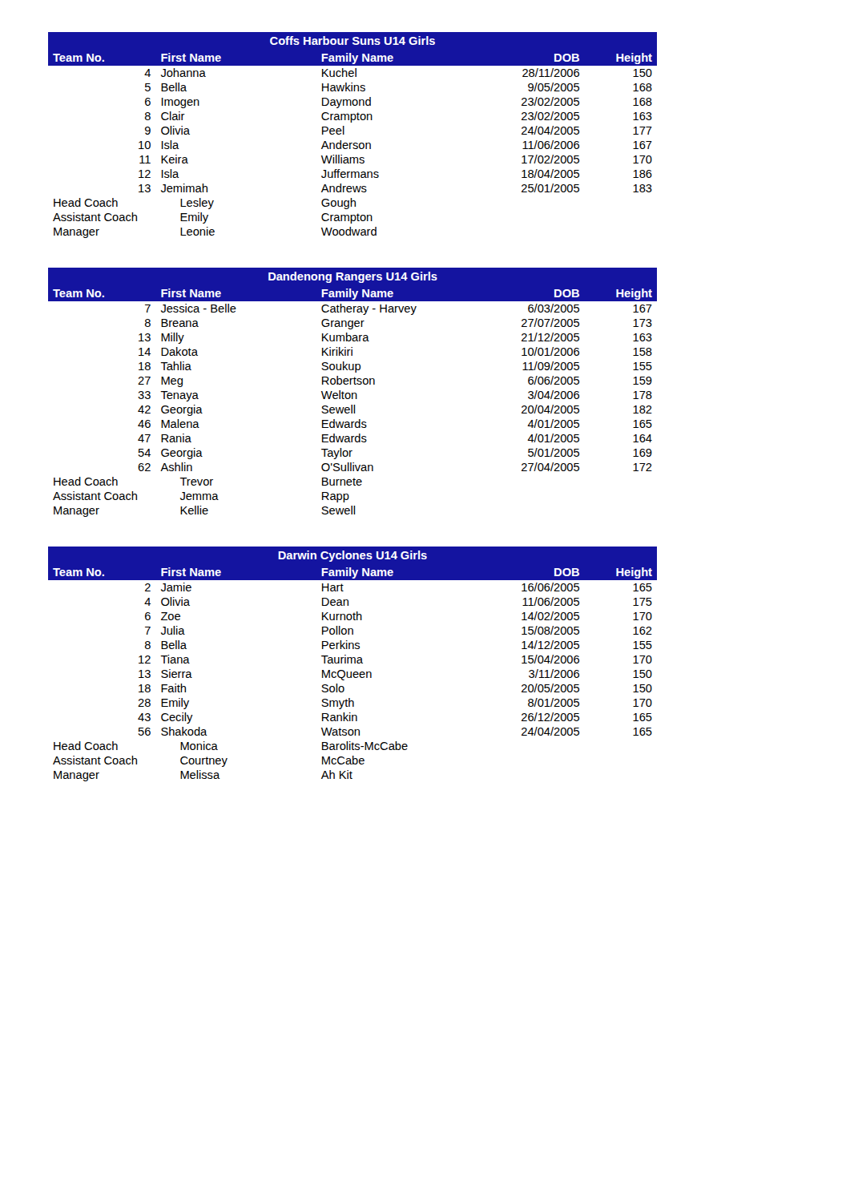Coffs Harbour Suns U14 Girls
| Team No. | First Name | Family Name | DOB | Height |
| --- | --- | --- | --- | --- |
| 4 | Johanna | Kuchel | 28/11/2006 | 150 |
| 5 | Bella | Hawkins | 9/05/2005 | 168 |
| 6 | Imogen | Daymond | 23/02/2005 | 168 |
| 8 | Clair | Crampton | 23/02/2005 | 163 |
| 9 | Olivia | Peel | 24/04/2005 | 177 |
| 10 | Isla | Anderson | 11/06/2006 | 167 |
| 11 | Keira | Williams | 17/02/2005 | 170 |
| 12 | Isla | Juffermans | 18/04/2005 | 186 |
| 13 | Jemimah | Andrews | 25/01/2005 | 183 |
| Head Coach | Lesley | Gough | | |
| Assistant Coach | Emily | Crampton | | |
| Manager | Leonie | Woodward | | |
Dandenong Rangers U14 Girls
| Team No. | First Name | Family Name | DOB | Height |
| --- | --- | --- | --- | --- |
| 7 | Jessica - Belle | Catheray - Harvey | 6/03/2005 | 167 |
| 8 | Breana | Granger | 27/07/2005 | 173 |
| 13 | Milly | Kumbara | 21/12/2005 | 163 |
| 14 | Dakota | Kirikiri | 10/01/2006 | 158 |
| 18 | Tahlia | Soukup | 11/09/2005 | 155 |
| 27 | Meg | Robertson | 6/06/2005 | 159 |
| 33 | Tenaya | Welton | 3/04/2006 | 178 |
| 42 | Georgia | Sewell | 20/04/2005 | 182 |
| 46 | Malena | Edwards | 4/01/2005 | 165 |
| 47 | Rania | Edwards | 4/01/2005 | 164 |
| 54 | Georgia | Taylor | 5/01/2005 | 169 |
| 62 | Ashlin | O'Sullivan | 27/04/2005 | 172 |
| Head Coach | Trevor | Burnete | | |
| Assistant Coach | Jemma | Rapp | | |
| Manager | Kellie | Sewell | | |
Darwin Cyclones U14 Girls
| Team No. | First Name | Family Name | DOB | Height |
| --- | --- | --- | --- | --- |
| 2 | Jamie | Hart | 16/06/2005 | 165 |
| 4 | Olivia | Dean | 11/06/2005 | 175 |
| 6 | Zoe | Kurnoth | 14/02/2005 | 170 |
| 7 | Julia | Pollon | 15/08/2005 | 162 |
| 8 | Bella | Perkins | 14/12/2005 | 155 |
| 12 | Tiana | Taurima | 15/04/2006 | 170 |
| 13 | Sierra | McQueen | 3/11/2006 | 150 |
| 18 | Faith | Solo | 20/05/2005 | 150 |
| 28 | Emily | Smyth | 8/01/2005 | 170 |
| 43 | Cecily | Rankin | 26/12/2005 | 165 |
| 56 | Shakoda | Watson | 24/04/2005 | 165 |
| Head Coach | Monica | Barolits-McCabe | | |
| Assistant Coach | Courtney | McCabe | | |
| Manager | Melissa | Ah Kit | | |